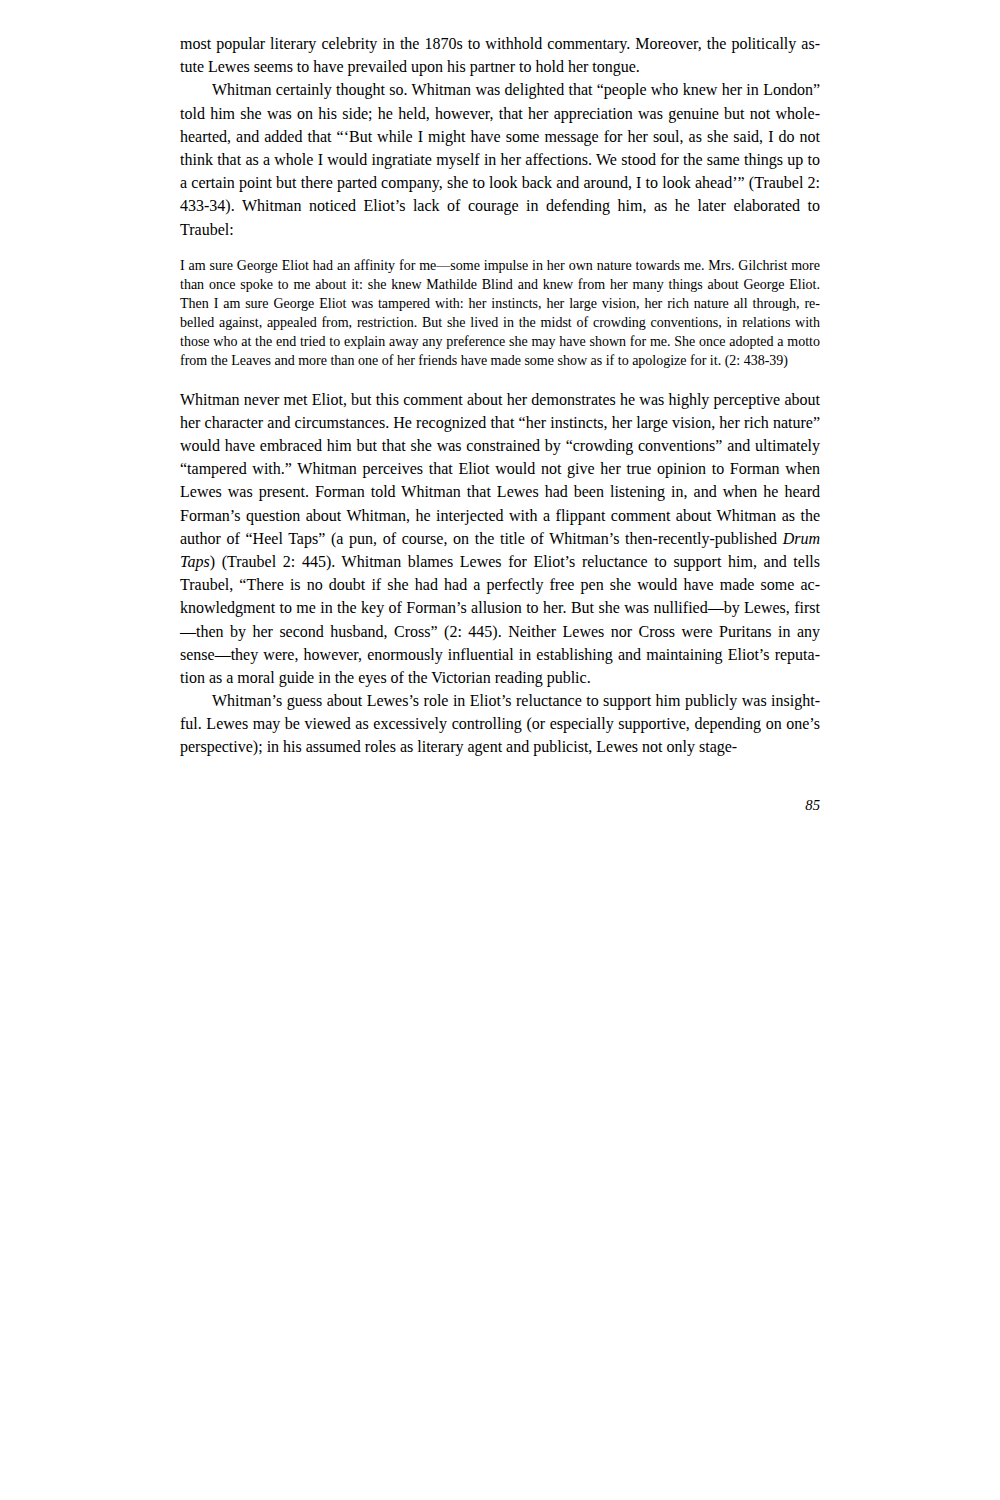most popular literary celebrity in the 1870s to withhold commentary. Moreover, the politically astute Lewes seems to have prevailed upon his partner to hold her tongue.
Whitman certainly thought so. Whitman was delighted that “people who knew her in London” told him she was on his side; he held, however, that her appreciation was genuine but not wholehearted, and added that “‘But while I might have some message for her soul, as she said, I do not think that as a whole I would ingratiate myself in her affections. We stood for the same things up to a certain point but there parted company, she to look back and around, I to look ahead’” (Traubel 2: 433-34). Whitman noticed Eliot’s lack of courage in defending him, as he later elaborated to Traubel:
I am sure George Eliot had an affinity for me—some impulse in her own nature towards me. Mrs. Gilchrist more than once spoke to me about it: she knew Mathilde Blind and knew from her many things about George Eliot. Then I am sure George Eliot was tampered with: her instincts, her large vision, her rich nature all through, rebelled against, appealed from, restriction. But she lived in the midst of crowding conventions, in relations with those who at the end tried to explain away any preference she may have shown for me. She once adopted a motto from the Leaves and more than one of her friends have made some show as if to apologize for it. (2: 438-39)
Whitman never met Eliot, but this comment about her demonstrates he was highly perceptive about her character and circumstances. He recognized that “her instincts, her large vision, her rich nature” would have embraced him but that she was constrained by “crowding conventions” and ultimately “tampered with.” Whitman perceives that Eliot would not give her true opinion to Forman when Lewes was present. Forman told Whitman that Lewes had been listening in, and when he heard Forman’s question about Whitman, he interjected with a flippant comment about Whitman as the author of “Heel Taps” (a pun, of course, on the title of Whitman’s then-recently-published Drum Taps) (Traubel 2: 445). Whitman blames Lewes for Eliot’s reluctance to support him, and tells Traubel, “There is no doubt if she had had a perfectly free pen she would have made some acknowledgment to me in the key of Forman’s allusion to her. But she was nullified—by Lewes, first—then by her second husband, Cross” (2: 445). Neither Lewes nor Cross were Puritans in any sense—they were, however, enormously influential in establishing and maintaining Eliot’s reputation as a moral guide in the eyes of the Victorian reading public.
Whitman’s guess about Lewes’s role in Eliot’s reluctance to support him publicly was insightful. Lewes may be viewed as excessively controlling (or especially supportive, depending on one’s perspective); in his assumed roles as literary agent and publicist, Lewes not only stage-
85